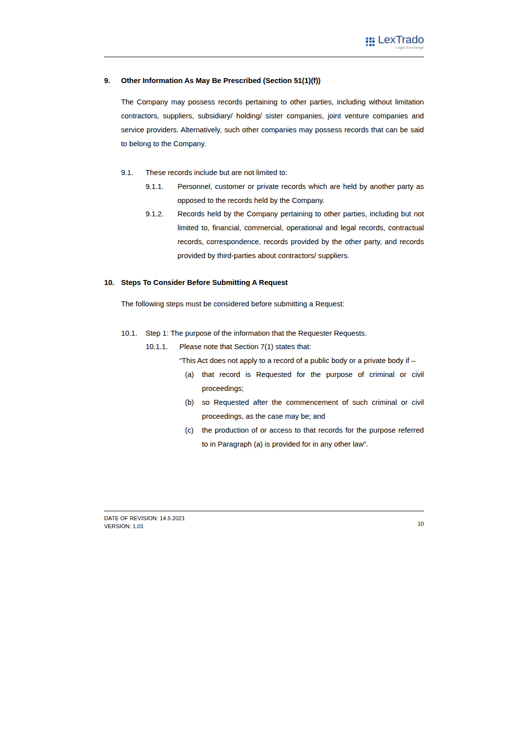Lex Trado
Legal Exchange
9. Other Information As May Be Prescribed (Section 51(1)(f))
The Company may possess records pertaining to other parties, including without limitation contractors, suppliers, subsidiary/ holding/ sister companies, joint venture companies and service providers. Alternatively, such other companies may possess records that can be said to belong to the Company.
9.1. These records include but are not limited to:
9.1.1. Personnel, customer or private records which are held by another party as opposed to the records held by the Company.
9.1.2. Records held by the Company pertaining to other parties, including but not limited to, financial, commercial, operational and legal records, contractual records, correspondence, records provided by the other party, and records provided by third-parties about contractors/ suppliers.
10. Steps To Consider Before Submitting A Request
The following steps must be considered before submitting a Request:
10.1. Step 1: The purpose of the information that the Requester Requests.
10.1.1. Please note that Section 7(1) states that:
“This Act does not apply to a record of a public body or a private body if –
(a) that record is Requested for the purpose of criminal or civil proceedings;
(b) so Requested after the commencement of such criminal or civil proceedings, as the case may be; and
(c) the production of or access to that records for the purpose referred to in Paragraph (a) is provided for in any other law”.
DATE OF REVISION: 14.5.2021
VERSION: 1.01
10